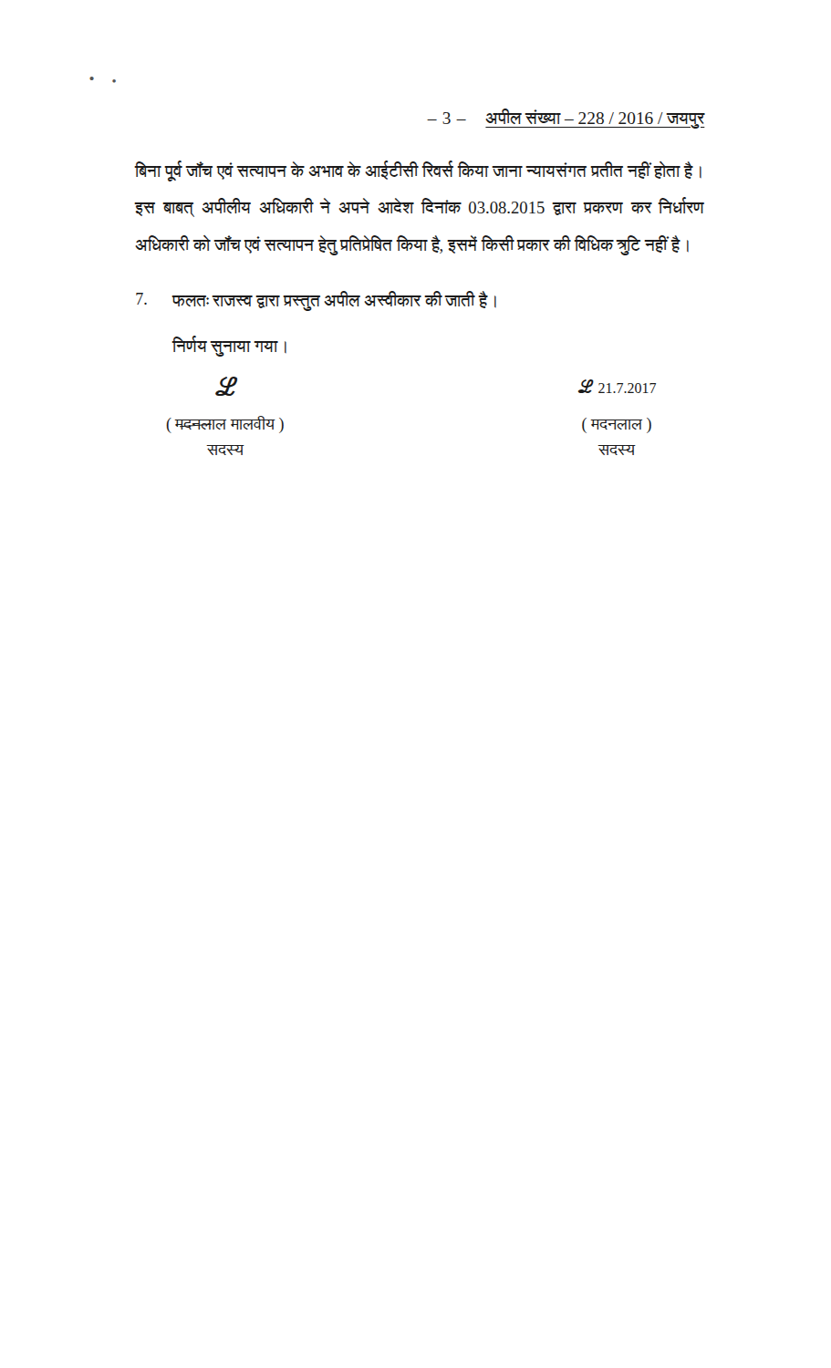• •
– 3 –अपील संख्या – 228 / 2016 / जयपुर
बिना पूर्व जॉंच एवं सत्यापन के अभाव के आईटीसी रिवर्स किया जाना न्यायसंगत प्रतीत नहीं होता है। इस बाबत् अपीलीय अधिकारी ने अपने आदेश दिनांक 03.08.2015 द्वारा प्रकरण कर निर्धारण अधिकारी को जॉंच एवं सत्यापन हेतु प्रतिप्रेषित किया है, इसमें किसी प्रकार की विधिक त्रुटि नहीं है।
7. फलतः राजस्व द्वारा प्रस्तुत अपील अस्वीकार की जाती है।
निर्णय सुनाया गया।
ℒ
( मदनलाल मालवीय )
सदस्य
ℒ 21.7.2017
( मदनलाल )
सदस्य